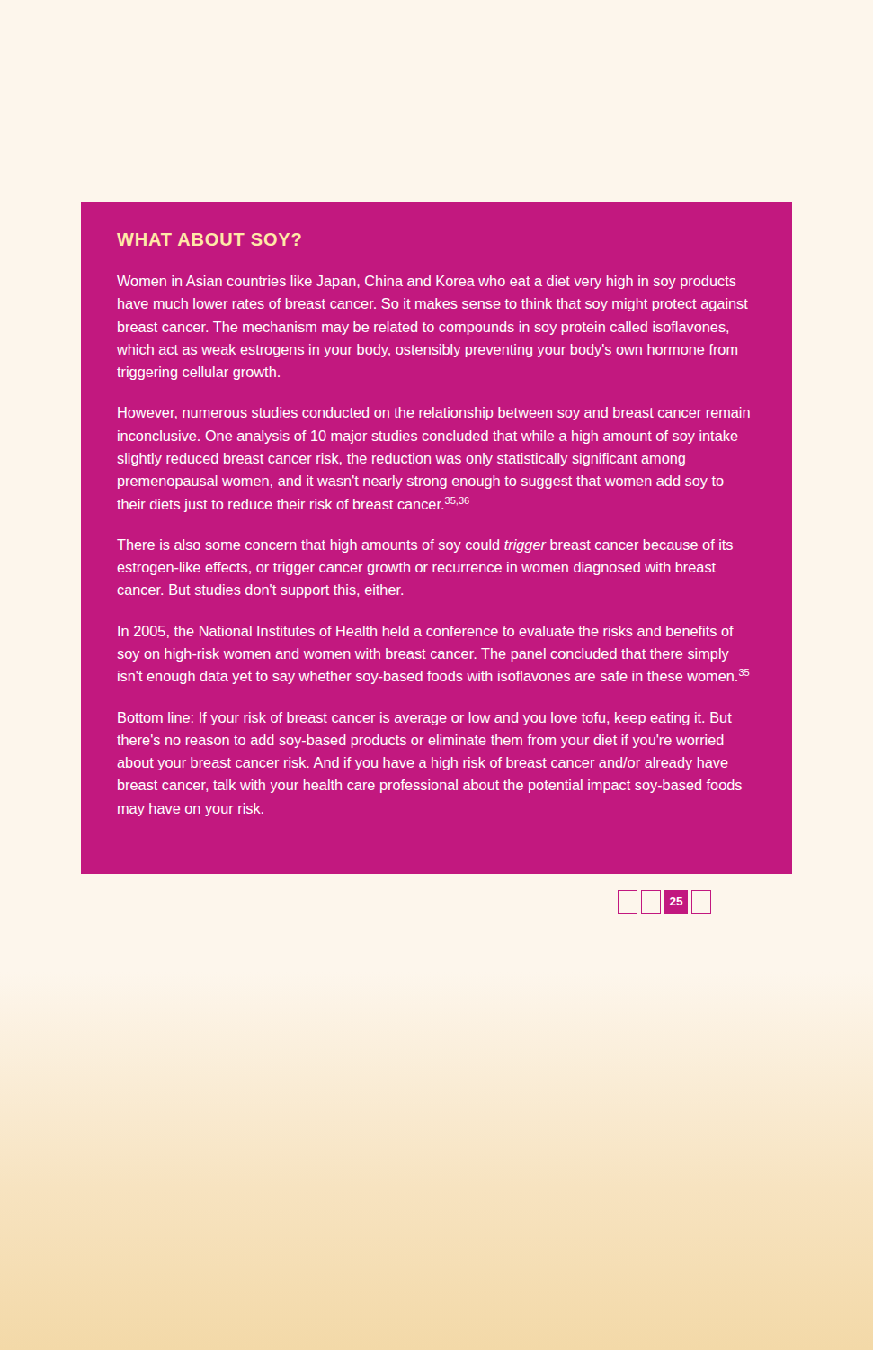What About Soy?
Women in Asian countries like Japan, China and Korea who eat a diet very high in soy products have much lower rates of breast cancer. So it makes sense to think that soy might protect against breast cancer. The mechanism may be related to compounds in soy protein called isoflavones, which act as weak estrogens in your body, ostensibly preventing your body's own hormone from triggering cellular growth.
However, numerous studies conducted on the relationship between soy and breast cancer remain inconclusive. One analysis of 10 major studies concluded that while a high amount of soy intake slightly reduced breast cancer risk, the reduction was only statistically significant among premenopausal women, and it wasn't nearly strong enough to suggest that women add soy to their diets just to reduce their risk of breast cancer.35,36
There is also some concern that high amounts of soy could trigger breast cancer because of its estrogen-like effects, or trigger cancer growth or recurrence in women diagnosed with breast cancer. But studies don't support this, either.
In 2005, the National Institutes of Health held a conference to evaluate the risks and benefits of soy on high-risk women and women with breast cancer. The panel concluded that there simply isn't enough data yet to say whether soy-based foods with isoflavones are safe in these women.35
Bottom line: If your risk of breast cancer is average or low and you love tofu, keep eating it. But there's no reason to add soy-based products or eliminate them from your diet if you're worried about your breast cancer risk. And if you have a high risk of breast cancer and/or already have breast cancer, talk with your health care professional about the potential impact soy-based foods may have on your risk.
25